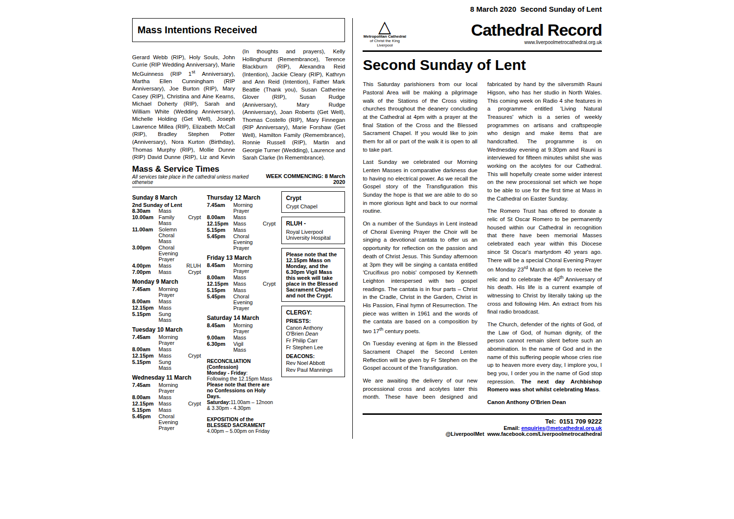8 March 2020 Second Sunday of Lent
Mass Intentions Received
Gerard Webb (RIP), Holy Souls, John Currie (RIP Wedding Anniversary), Marie McGuinness (RIP 1st Anniversary), Martha Ellen Cunningham (RIP Anniversary), Joe Burton (RIP), Mary Casey (RIP), Christina and Aine Kearns, Michael Doherty (RIP), Sarah and William White (Wedding Anniversary), Michelle Holding (Get Well), Joseph Lawrence Millea (RIP), Elizabeth McCall (RIP), Bradley Stephen Potter (Anniversary), Nora Kurton (Birthday), Thomas Murphy (RIP), Mollie Dunne (RIP) David Dunne (RIP), Liz and Kevin (In thoughts and prayers), Kelly Hollinghurst (Remembrance), Terence Blackburn (RIP), Alexandra Reid (Intention), Jackie Cleary (RIP), Kathryn and Ann Reid (Intention), Father Mark Beattie (Thank you), Susan Catherine Glover (RIP), Susan Rudge (Anniversary), Mary Rudge (Anniversary), Joan Roberts (Get Well), Thomas Costello (RIP), Mary Finnegan (RIP Anniversary), Marie Forshaw (Get Well), Hamilton Family (Remembrance), Ronnie Russell (RIP), Martin and Georgie Turner (Wedding), Laurence and Sarah Clarke (In Remembrance).
Mass & Service Times
All services take place in the cathedral unless marked otherwise
WEEK COMMENCING: 8 March 2020
Sunday 8 March
2nd Sunday of Lent
| 8.30am | Mass | |
| 10.00am | Family Mass | Crypt |
| 11.00am | Solemn Choral Mass | |
| 3.00pm | Choral Evening Prayer | |
| 4.00pm | Mass | RLUH |
| 7.00pm | Mass | Crypt |
Monday 9 March
| 7.45am | Morning Prayer | |
| 8.00am | Mass | |
| 12.15pm | Mass | |
| 5.15pm | Sung Mass | |
Tuesday 10 March
| 7.45am | Morning Prayer | |
| 8.00am | Mass | |
| 12.15pm | Mass | Crypt |
| 5.15pm | Sung Mass | |
Wednesday 11 March
| 7.45am | Morning Prayer | |
| 8.00am | Mass | |
| 12.15pm | Mass | Crypt |
| 5.15pm | Mass | |
| 5.45pm | Choral Evening Prayer | |
Thursday 12 March
| 7.45am | Morning Prayer | |
| 8.00am | Mass | |
| 12.15pm | Mass | Crypt |
| 5.15pm | Mass | |
| 5.45pm | Choral Evening Prayer | |
Friday 13 March
| 8.45am | Morning Prayer | |
| 8.00am | Mass | |
| 12.15pm | Mass | Crypt |
| 5.15pm | Mass | |
| 5.45pm | Choral Evening Prayer | |
Saturday 14 March
| 8.45am | Morning Prayer | |
| 9.00am | Mass | |
| 6.30pm | Vigil Mass | |
RECONCILIATION (Confession)
Monday - Friday:
Following the 12.15pm Mass
Please note that there are no Confessions on Holy Days.
Saturday: 11.00am – 12noon & 3.30pm - 4.30pm
EXPOSITION of the BLESSED SACRAMENT
4.00pm – 5.00pm on Friday
Crypt
Crypt Chapel
RLUH -
Royal Liverpool University Hospital
Please note that the 12.15pm Mass on Monday, and the 6.30pm Vigil Mass this week will take place in the Blessed Sacrament Chapel and not the Crypt.
CLERGY:
PRIESTS:
Canon Anthony O'Brien Dean
Fr Philip Carr
Fr Stephen Lee
DEACONS:
Rev Noel Abbott
Rev Paul Mannings
△
Metropolitan Cathedral
of Christ the King Liverpool
Cathedral Record
www.liverpoolmetrocathedral.org.uk
Second Sunday of Lent
This Saturday parishioners from our local Pastoral Area will be making a pilgrimage walk of the Stations of the Cross visiting churches throughout the deanery concluding at the Cathedral at 4pm with a prayer at the final Station of the Cross and the Blessed Sacrament Chapel. If you would like to join them for all or part of the walk it is open to all to take part.
Last Sunday we celebrated our Morning Lenten Masses in comparative darkness due to having no electrical power. As we recall the Gospel story of the Transfiguration this Sunday the hope is that we are able to do so in more glorious light and back to our normal routine.
On a number of the Sundays in Lent instead of Choral Evening Prayer the Choir will be singing a devotional cantata to offer us an opportunity for reflection on the passion and death of Christ Jesus. This Sunday afternoon at 3pm they will be singing a cantata entitled 'Crucifixus pro nobis' composed by Kenneth Leighton interspersed with two gospel readings. The cantata is in four parts – Christ in the Cradle, Christ in the Garden, Christ in His Passion, Final hymn of Resurrection. The piece was written in 1961 and the words of the cantata are based on a composition by two 17th century poets.
On Tuesday evening at 6pm in the Blessed Sacrament Chapel the Second Lenten Reflection will be given by Fr Stephen on the Gospel account of the Transfiguration.
We are awaiting the delivery of our new processional cross and acolytes later this month. These have been designed and fabricated by hand by the silversmith Rauni Higson, who has her studio in North Wales. This coming week on Radio 4 she features in a programme entitled 'Living Natural Treasures' which is a series of weekly programmes on artisans and craftspeople who design and make items that are handcrafted. The programme is on Wednesday evening at 9.30pm and Rauni is interviewed for fifteen minutes whilst she was working on the acolytes for our Cathedral. This will hopefully create some wider interest on the new processional set which we hope to be able to use for the first time at Mass in the Cathedral on Easter Sunday.
The Romero Trust has offered to donate a relic of St Oscar Romero to be permanently housed within our Cathedral in recognition that there have been memorial Masses celebrated each year within this Diocese since St Oscar's martyrdom 40 years ago. There will be a special Choral Evening Prayer on Monday 23rd March at 6pm to receive the relic and to celebrate the 40th Anniversary of his death. His life is a current example of witnessing to Christ by literally taking up the cross and following Him. An extract from his final radio broadcast.
The Church, defender of the rights of God, of the Law of God, of human dignity, of the person cannot remain silent before such an abomination. In the name of God and in the name of this suffering people whose cries rise up to heaven more every day, I implore you, I beg you, I order you in the name of God stop repression. The next day Archbishop Romero was shot whilst celebrating Mass.
Canon Anthony O'Brien Dean
Tel: 0151 709 9222
Email: enquiries@metcathedral.org.uk @LiverpoolMet www.facebook.com/Liverpoolmetrocathedral